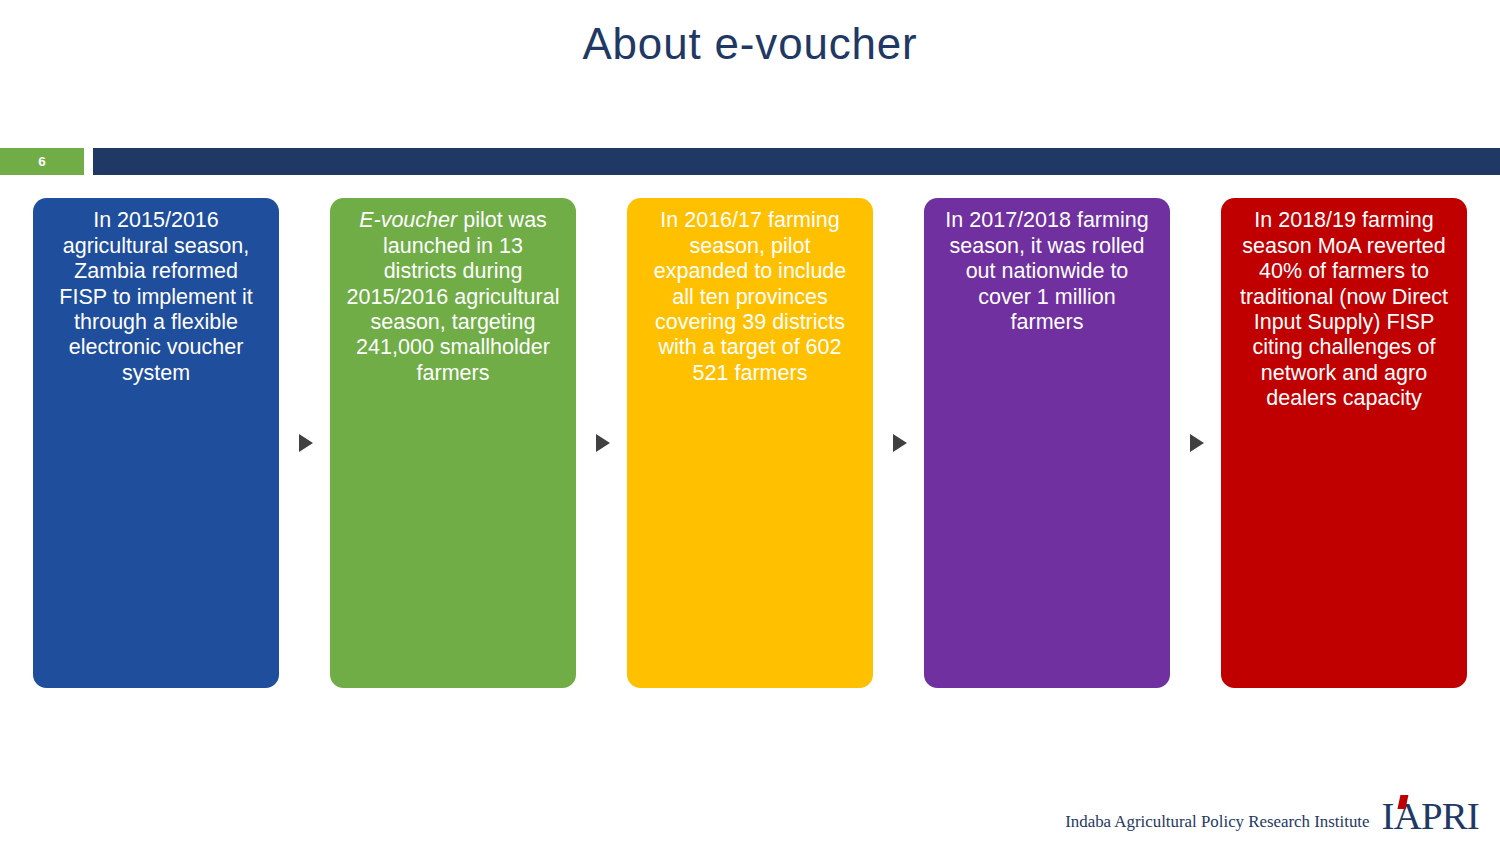About e-voucher
6
In 2015/2016 agricultural season, Zambia reformed FISP to implement it through a flexible electronic voucher system
E-voucher pilot was launched in 13 districts during 2015/2016 agricultural season, targeting 241,000 smallholder farmers
In 2016/17 farming season, pilot expanded to include all ten provinces covering 39 districts with a target of 602 521 farmers
In 2017/2018 farming season, it was rolled out nationwide to cover 1 million farmers
In 2018/19 farming season MoA reverted 40% of farmers to traditional (now Direct Input Supply) FISP citing challenges of network and agro dealers capacity
Indaba Agricultural Policy Research Institute
IAPRI